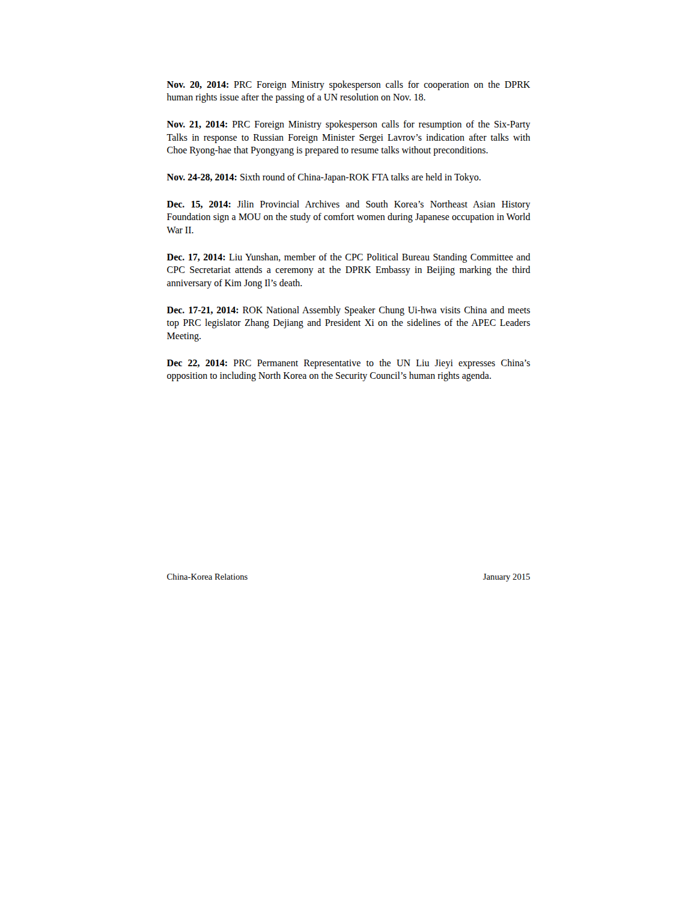Nov. 20, 2014: PRC Foreign Ministry spokesperson calls for cooperation on the DPRK human rights issue after the passing of a UN resolution on Nov. 18.
Nov. 21, 2014: PRC Foreign Ministry spokesperson calls for resumption of the Six-Party Talks in response to Russian Foreign Minister Sergei Lavrov’s indication after talks with Choe Ryong-hae that Pyongyang is prepared to resume talks without preconditions.
Nov. 24-28, 2014: Sixth round of China-Japan-ROK FTA talks are held in Tokyo.
Dec. 15, 2014: Jilin Provincial Archives and South Korea’s Northeast Asian History Foundation sign a MOU on the study of comfort women during Japanese occupation in World War II.
Dec. 17, 2014: Liu Yunshan, member of the CPC Political Bureau Standing Committee and CPC Secretariat attends a ceremony at the DPRK Embassy in Beijing marking the third anniversary of Kim Jong Il’s death.
Dec. 17-21, 2014: ROK National Assembly Speaker Chung Ui-hwa visits China and meets top PRC legislator Zhang Dejiang and President Xi on the sidelines of the APEC Leaders Meeting.
Dec 22, 2014: PRC Permanent Representative to the UN Liu Jieyi expresses China’s opposition to including North Korea on the Security Council’s human rights agenda.
China-Korea Relations
January 2015